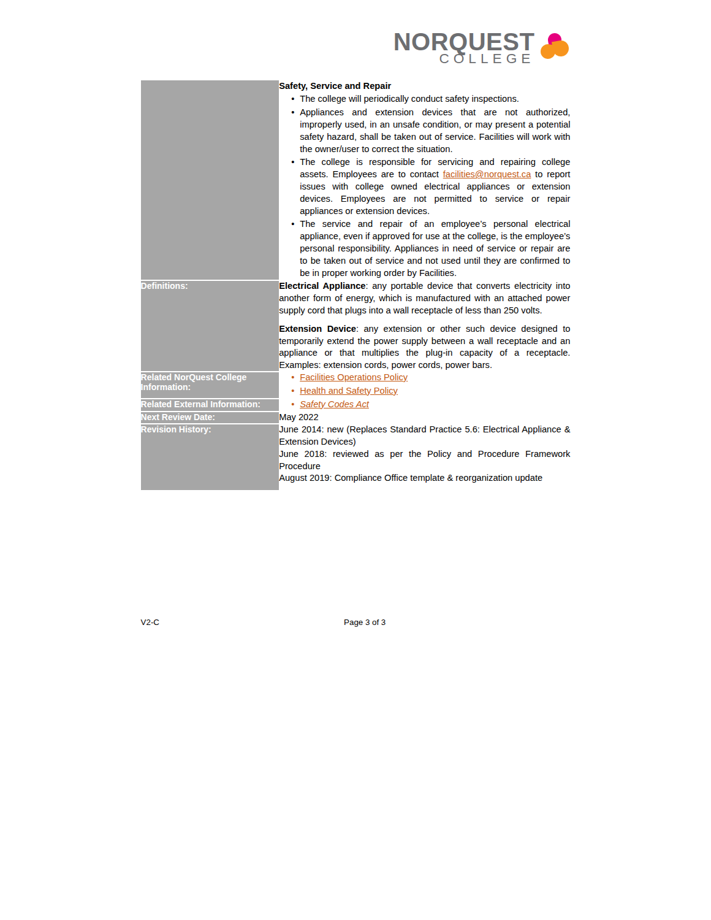NORQUEST COLLEGE
| | Safety, Service and Repair The college will periodically conduct safety inspections. Appliances and extension devices that are not authorized, improperly used, in an unsafe condition, or may present a potential safety hazard, shall be taken out of service. Facilities will work with the owner/user to correct the situation. The college is responsible for servicing and repairing college assets. Employees are to contact facilities@norquest.ca to report issues with college owned electrical appliances or extension devices. Employees are not permitted to service or repair appliances or extension devices. The service and repair of an employee’s personal electrical appliance, even if approved for use at the college, is the employee’s personal responsibility. Appliances in need of service or repair are to be taken out of service and not used until they are confirmed to be in proper working order by Facilities. |
| Definitions: | Electrical Appliance : any portable device that converts electricity into another form of energy, which is manufactured with an attached power supply cord that plugs into a wall receptacle of less than 250 volts. Extension Device : any extension or other such device designed to temporarily extend the power supply between a wall receptacle and an appliance or that multiplies the plug-in capacity of a receptacle. Examples: extension cords, power cords, power bars. |
| Related NorQuest College Information: | Facilities Operations Policy Health and Safety Policy |
| Related External Information: | Safety Codes Act |
| Next Review Date: | May 2022 |
| Revision History: | June 2014: new (Replaces Standard Practice 5.6: Electrical Appliance & Extension Devices) June 2018: reviewed as per the Policy and Procedure Framework Procedure August 2019: Compliance Office template & reorganization update |
V2-C
Page 3 of 3